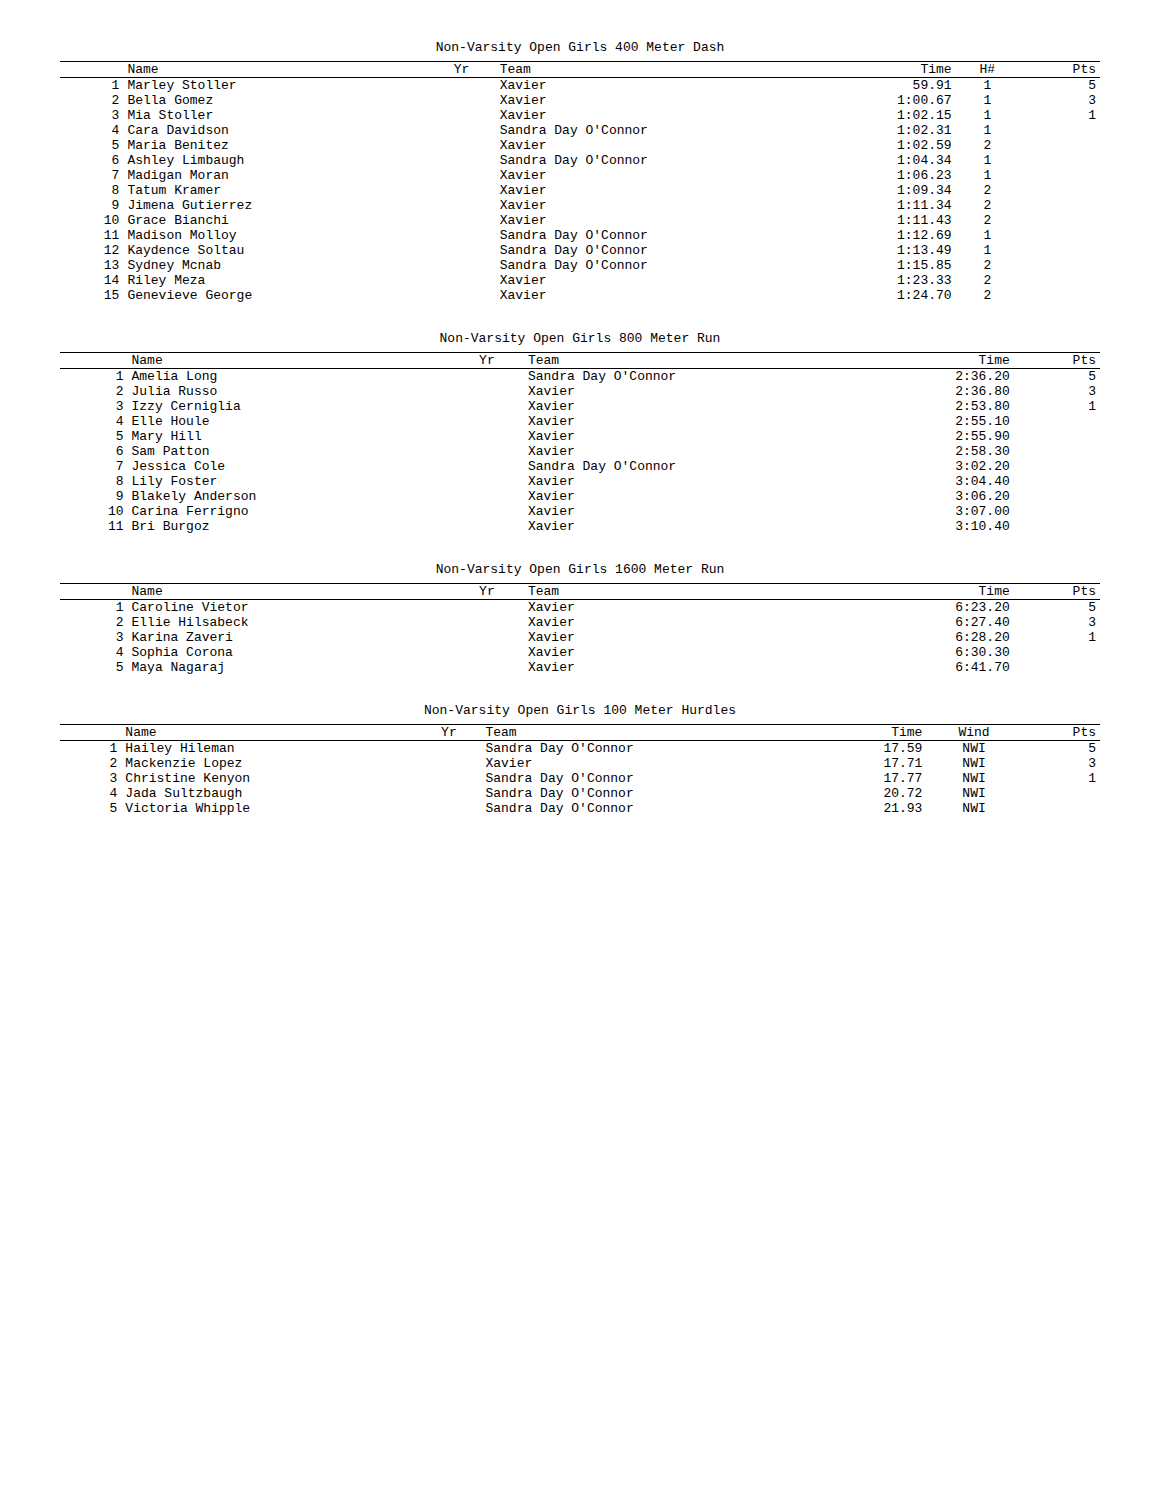Non-Varsity Open Girls 400 Meter Dash
| | Name | Yr | Team | Time | H# | Pts |
| --- | --- | --- | --- | --- | --- | --- |
| 1 | Marley Stoller | | Xavier | 59.91 | 1 | 5 |
| 2 | Bella Gomez | | Xavier | 1:00.67 | 1 | 3 |
| 3 | Mia Stoller | | Xavier | 1:02.15 | 1 | 1 |
| 4 | Cara Davidson | | Sandra Day O'Connor | 1:02.31 | 1 | |
| 5 | Maria Benitez | | Xavier | 1:02.59 | 2 | |
| 6 | Ashley Limbaugh | | Sandra Day O'Connor | 1:04.34 | 1 | |
| 7 | Madigan Moran | | Xavier | 1:06.23 | 1 | |
| 8 | Tatum Kramer | | Xavier | 1:09.34 | 2 | |
| 9 | Jimena Gutierrez | | Xavier | 1:11.34 | 2 | |
| 10 | Grace Bianchi | | Xavier | 1:11.43 | 2 | |
| 11 | Madison Molloy | | Sandra Day O'Connor | 1:12.69 | 1 | |
| 12 | Kaydence Soltau | | Sandra Day O'Connor | 1:13.49 | 1 | |
| 13 | Sydney Mcnab | | Sandra Day O'Connor | 1:15.85 | 2 | |
| 14 | Riley Meza | | Xavier | 1:23.33 | 2 | |
| 15 | Genevieve George | | Xavier | 1:24.70 | 2 | |
Non-Varsity Open Girls 800 Meter Run
| | Name | Yr | Team | Time | Pts |
| --- | --- | --- | --- | --- | --- |
| 1 | Amelia Long | | Sandra Day O'Connor | 2:36.20 | 5 |
| 2 | Julia Russo | | Xavier | 2:36.80 | 3 |
| 3 | Izzy Cerniglia | | Xavier | 2:53.80 | 1 |
| 4 | Elle Houle | | Xavier | 2:55.10 | |
| 5 | Mary Hill | | Xavier | 2:55.90 | |
| 6 | Sam Patton | | Xavier | 2:58.30 | |
| 7 | Jessica Cole | | Sandra Day O'Connor | 3:02.20 | |
| 8 | Lily Foster | | Xavier | 3:04.40 | |
| 9 | Blakely Anderson | | Xavier | 3:06.20 | |
| 10 | Carina Ferrigno | | Xavier | 3:07.00 | |
| 11 | Bri Burgoz | | Xavier | 3:10.40 | |
Non-Varsity Open Girls 1600 Meter Run
| | Name | Yr | Team | Time | Pts |
| --- | --- | --- | --- | --- | --- |
| 1 | Caroline Vietor | | Xavier | 6:23.20 | 5 |
| 2 | Ellie Hilsabeck | | Xavier | 6:27.40 | 3 |
| 3 | Karina Zaveri | | Xavier | 6:28.20 | 1 |
| 4 | Sophia Corona | | Xavier | 6:30.30 | |
| 5 | Maya Nagaraj | | Xavier | 6:41.70 | |
Non-Varsity Open Girls 100 Meter Hurdles
| | Name | Yr | Team | Time | Wind | Pts |
| --- | --- | --- | --- | --- | --- | --- |
| 1 | Hailey Hileman | | Sandra Day O'Connor | 17.59 | NWI | 5 |
| 2 | Mackenzie Lopez | | Xavier | 17.71 | NWI | 3 |
| 3 | Christine Kenyon | | Sandra Day O'Connor | 17.77 | NWI | 1 |
| 4 | Jada Sultzbaugh | | Sandra Day O'Connor | 20.72 | NWI | |
| 5 | Victoria Whipple | | Sandra Day O'Connor | 21.93 | NWI | |